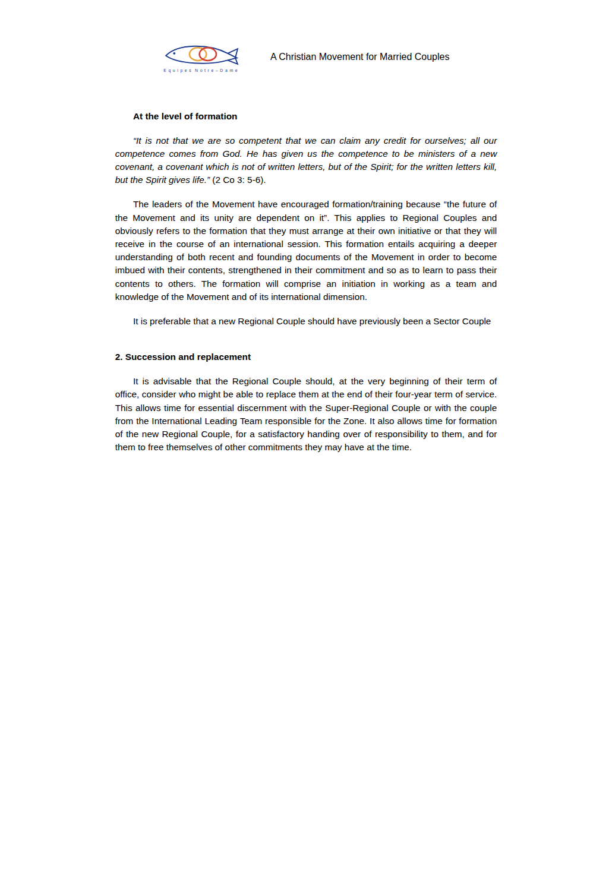E q u i p e s N o t r e – D a m e
A Christian Movement for Married Couples
At the level of formation
“It is not that we are so competent that we can claim any credit for ourselves; all our competence comes from God. He has given us the competence to be ministers of a new covenant, a covenant which is not of written letters, but of the Spirit; for the written letters kill, but the Spirit gives life.” (2 Co 3: 5-6).
The leaders of the Movement have encouraged formation/training because “the future of the Movement and its unity are dependent on it”. This applies to Regional Couples and obviously refers to the formation that they must arrange at their own initiative or that they will receive in the course of an international session. This formation entails acquiring a deeper understanding of both recent and founding documents of the Movement in order to become imbued with their contents, strengthened in their commitment and so as to learn to pass their contents to others. The formation will comprise an initiation in working as a team and knowledge of the Movement and of its international dimension.
It is preferable that a new Regional Couple should have previously been a Sector Couple
2. Succession and replacement
It is advisable that the Regional Couple should, at the very beginning of their term of office, consider who might be able to replace them at the end of their four-year term of service. This allows time for essential discernment with the Super-Regional Couple or with the couple from the International Leading Team responsible for the Zone. It also allows time for formation of the new Regional Couple, for a satisfactory handing over of responsibility to them, and for them to free themselves of other commitments they may have at the time.